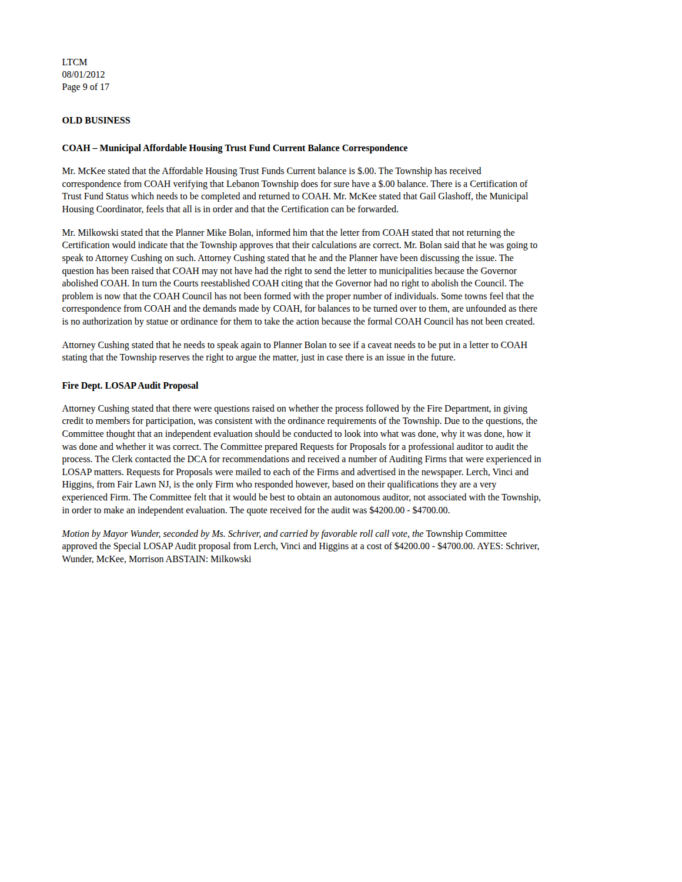LTCM
08/01/2012
Page 9 of 17
OLD BUSINESS
COAH – Municipal Affordable Housing Trust Fund Current Balance Correspondence
Mr. McKee stated that the Affordable Housing Trust Funds Current balance is $.00. The Township has received correspondence from COAH verifying that Lebanon Township does for sure have a $.00 balance. There is a Certification of Trust Fund Status which needs to be completed and returned to COAH. Mr. McKee stated that Gail Glashoff, the Municipal Housing Coordinator, feels that all is in order and that the Certification can be forwarded.
Mr. Milkowski stated that the Planner Mike Bolan, informed him that the letter from COAH stated that not returning the Certification would indicate that the Township approves that their calculations are correct. Mr. Bolan said that he was going to speak to Attorney Cushing on such. Attorney Cushing stated that he and the Planner have been discussing the issue. The question has been raised that COAH may not have had the right to send the letter to municipalities because the Governor abolished COAH. In turn the Courts reestablished COAH citing that the Governor had no right to abolish the Council. The problem is now that the COAH Council has not been formed with the proper number of individuals. Some towns feel that the correspondence from COAH and the demands made by COAH, for balances to be turned over to them, are unfounded as there is no authorization by statue or ordinance for them to take the action because the formal COAH Council has not been created.
Attorney Cushing stated that he needs to speak again to Planner Bolan to see if a caveat needs to be put in a letter to COAH stating that the Township reserves the right to argue the matter, just in case there is an issue in the future.
Fire Dept. LOSAP Audit Proposal
Attorney Cushing stated that there were questions raised on whether the process followed by the Fire Department, in giving credit to members for participation, was consistent with the ordinance requirements of the Township. Due to the questions, the Committee thought that an independent evaluation should be conducted to look into what was done, why it was done, how it was done and whether it was correct. The Committee prepared Requests for Proposals for a professional auditor to audit the process. The Clerk contacted the DCA for recommendations and received a number of Auditing Firms that were experienced in LOSAP matters. Requests for Proposals were mailed to each of the Firms and advertised in the newspaper. Lerch, Vinci and Higgins, from Fair Lawn NJ, is the only Firm who responded however, based on their qualifications they are a very experienced Firm. The Committee felt that it would be best to obtain an autonomous auditor, not associated with the Township, in order to make an independent evaluation. The quote received for the audit was $4200.00 - $4700.00.
Motion by Mayor Wunder, seconded by Ms. Schriver, and carried by favorable roll call vote, the Township Committee approved the Special LOSAP Audit proposal from Lerch, Vinci and Higgins at a cost of $4200.00 - $4700.00. AYES: Schriver, Wunder, McKee, Morrison ABSTAIN: Milkowski